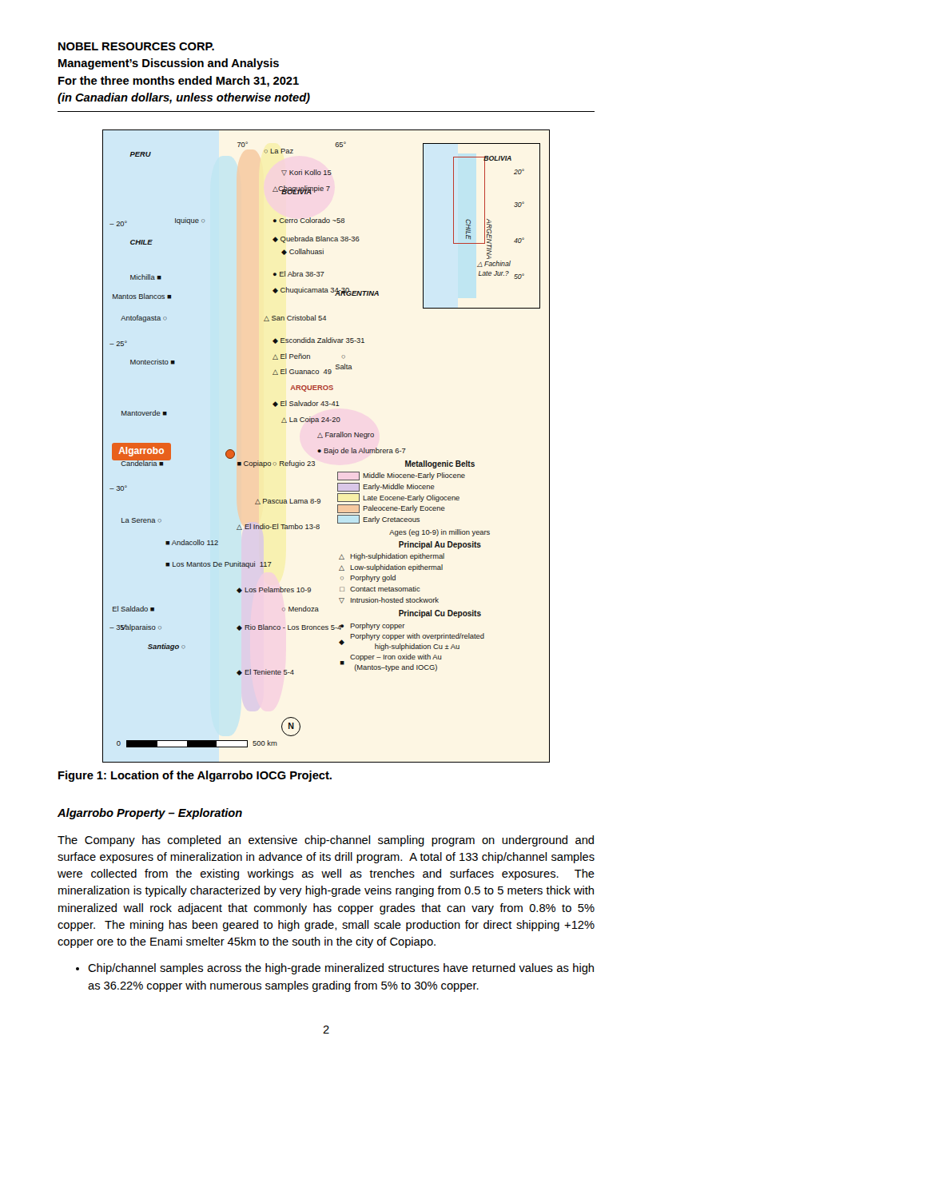NOBEL RESOURCES CORP.
Management’s Discussion and Analysis
For the three months ended March 31, 2021
(in Canadian dollars, unless otherwise noted)
BOLIVIA 20° 30° 40° 50° CHILE ARGENTINA △ Fachinal
Late Jur.?
70° 65° – 20° – 25° – 30° – 35° PERU BOLIVIA CHILE ARGENTINA ○ La Paz ▽ Kori Kollo 15 △Choquelimpie 7 Iquique ○ ● Cerro Colorado ~58 ◆ Quebrada Blanca 38-36 ◆ Collahuasi ● El Abra 38-37 ◆ Chuquicamata 34-30 Michilla ■ Mantos Blancos ■ Antofagasta ○ △ San Cristobal 54 ◆ Escondida Zaldivar 35-31 △ El Peñon △ El Guanaco 49 ○
Salta Montecristo ■ ARQUEROS ◆ El Salvador 43-41 △ La Coipa 24-20 △ Farallon Negro ● Bajo de la Alumbrera 6-7 Mantoverde ■ Candelaria ■ ■ Copiapo ○ Refugio 23
Algarrobo
△ Pascua Lama 8-9 La Serena ○ △ El Indio-El Tambo 13-8 ■ Andacollo 112 ■ Los Mantos De Punitaqui 117 ◆ Los Pelambres 10-9 El Saldado ■ ○ Mendoza ◆ Rio Blanco - Los Bronces 5-4 Valparaiso ○ Santiago ○ ◆ El Teniente 5-4
Metallogenic Belts
Middle Miocene-Early Pliocene
Early-Middle Miocene
Late Eocene-Early Oligocene
Paleocene-Early Eocene
Early Cretaceous
Ages (eg 10-9) in million years
Principal Au Deposits
△High-sulphidation epithermal
△Low-sulphidation epithermal
○Porphyry gold
□Contact metasomatic
▽Intrusion-hosted stockwork
Principal Cu Deposits
●Porphyry copper
◆Porphyry copper with overprinted/related
high-sulphidation Cu ± Au
■Copper – Iron oxide with Au
(Mantos–type and IOCG)
N
0 500 km
Figure 1: Location of the Algarrobo IOCG Project.
Algarrobo Property – Exploration
The Company has completed an extensive chip-channel sampling program on underground and surface exposures of mineralization in advance of its drill program. A total of 133 chip/channel samples were collected from the existing workings as well as trenches and surfaces exposures. The mineralization is typically characterized by very high-grade veins ranging from 0.5 to 5 meters thick with mineralized wall rock adjacent that commonly has copper grades that can vary from 0.8% to 5% copper. The mining has been geared to high grade, small scale production for direct shipping +12% copper ore to the Enami smelter 45km to the south in the city of Copiapo.
Chip/channel samples across the high-grade mineralized structures have returned values as high as 36.22% copper with numerous samples grading from 5% to 30% copper.
2